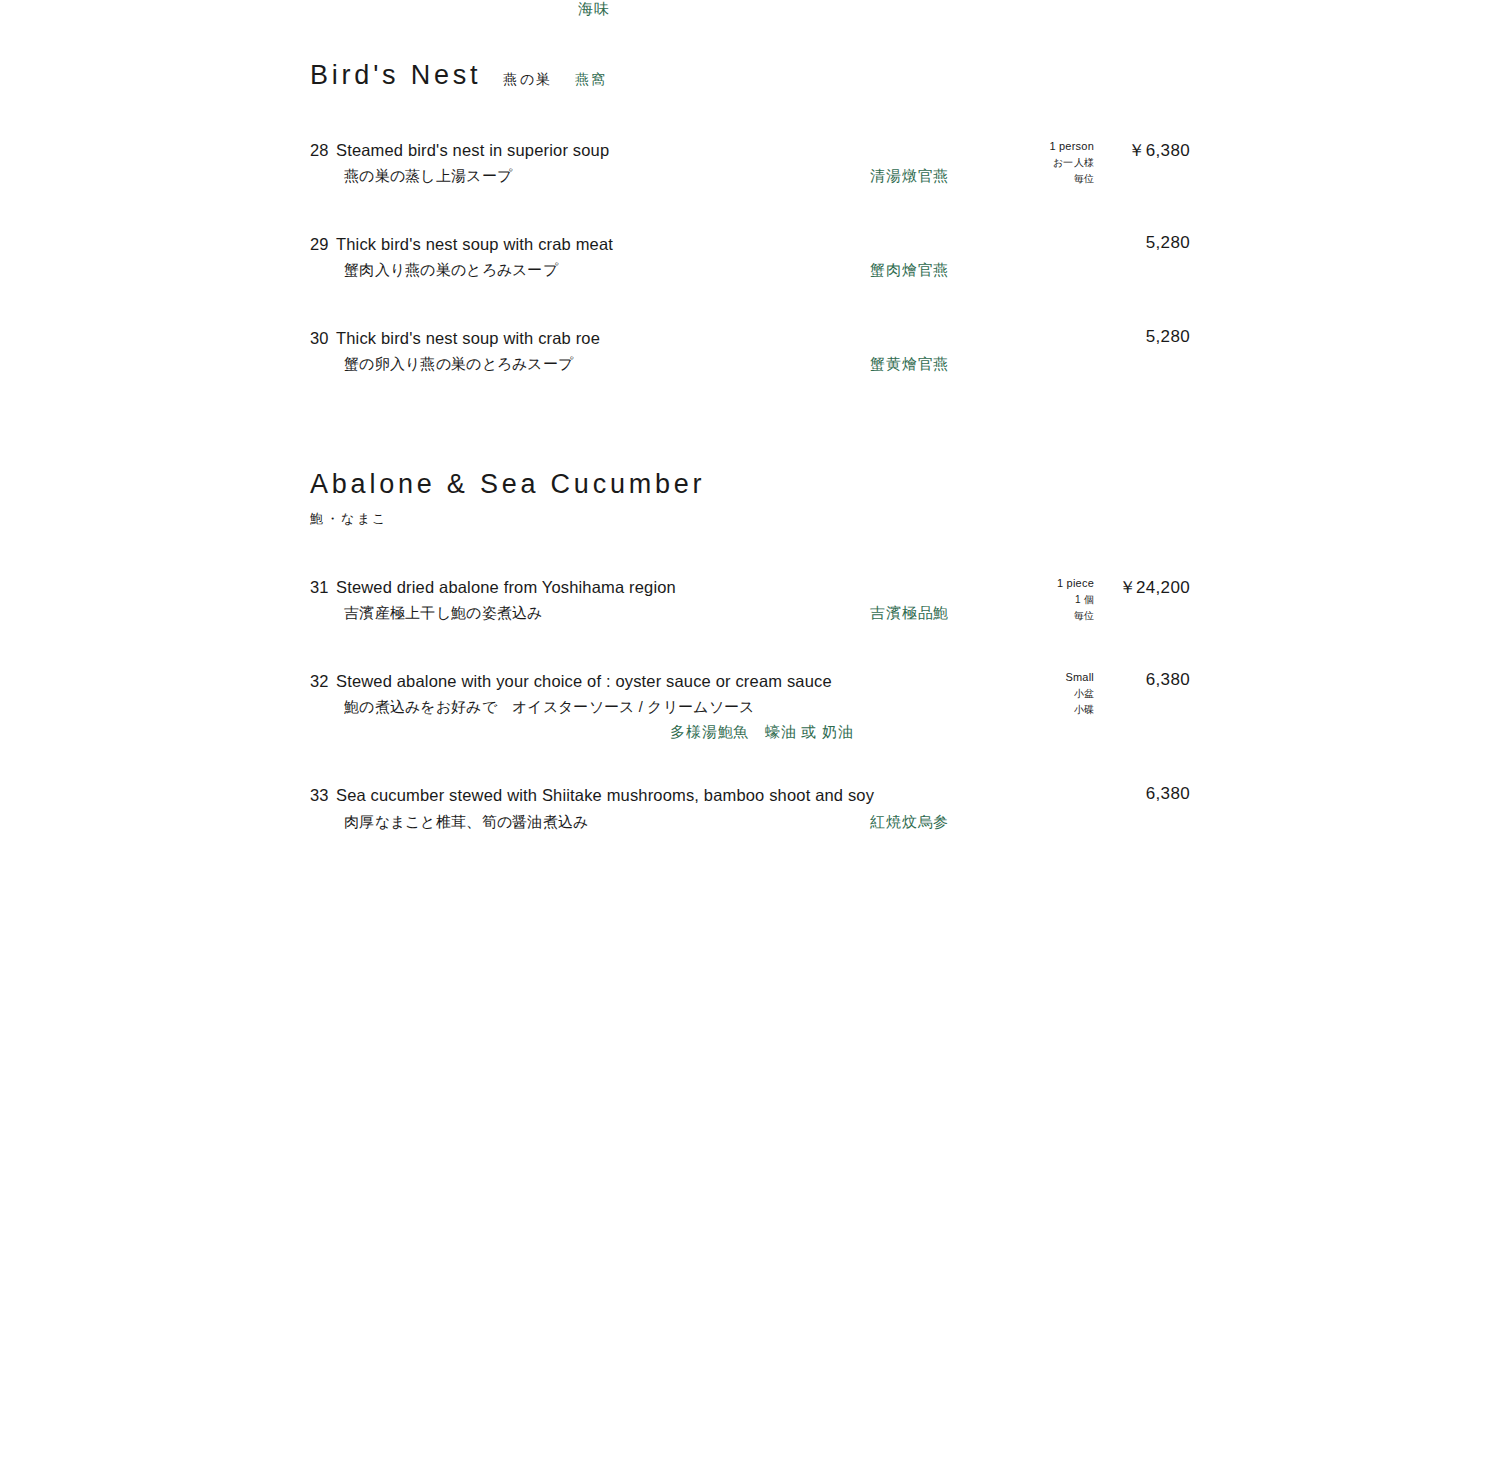Bird's Nest 燕の巣 燕窩
28 Steamed bird's nest in superior soup
燕の巣の蒸し上湯スープ清湯燉官燕
1 person
お一人様
毎位
￥6,380
29 Thick bird's nest soup with crab meat
蟹肉入り燕の巣のとろみスープ蟹肉燴官燕
5,280
30 Thick bird's nest soup with crab roe
蟹の卵入り燕の巣のとろみスープ蟹黄燴官燕
5,280
Abalone & Sea Cucumber
鮑・なまこ海味
31 Stewed dried abalone from Yoshihama region
吉濱産極上干し鮑の姿煮込み吉濱極品鮑
1 piece
1 個
毎位
￥24,200
32 Stewed abalone with your choice of : oyster sauce or cream sauce
鮑の煮込みをお好みで　オイスターソース / クリームソース
多様湯鮑魚　蠔油 或 奶油
Small
小盆
小碟
6,380
33 Sea cucumber stewed with Shiitake mushrooms, bamboo shoot and soy
肉厚なまこと椎茸、筍の醤油煮込み紅焼炆烏参
6,380